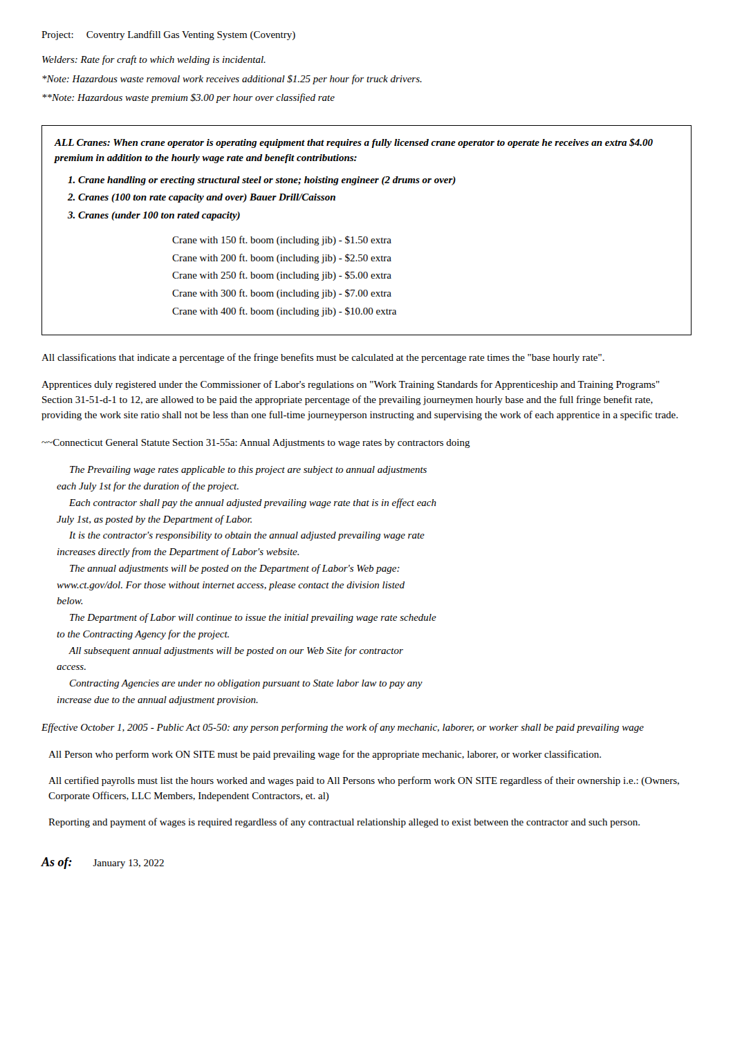Project: Coventry Landfill Gas Venting System (Coventry)
Welders: Rate for craft to which welding is incidental.
*Note: Hazardous waste removal work receives additional $1.25 per hour for truck drivers.
**Note: Hazardous waste premium $3.00 per hour over classified rate
ALL Cranes: When crane operator is operating equipment that requires a fully licensed crane operator to operate he receives an extra $4.00 premium in addition to the hourly wage rate and benefit contributions:
Crane handling or erecting structural steel or stone; hoisting engineer (2 drums or over)
Cranes (100 ton rate capacity and over) Bauer Drill/Caisson
Cranes (under 100 ton rated capacity)
Crane with 150 ft. boom (including jib) - $1.50 extra
Crane with 200 ft. boom (including jib) - $2.50 extra
Crane with 250 ft. boom (including jib) - $5.00 extra
Crane with 300 ft. boom (including jib) - $7.00 extra
Crane with 400 ft. boom (including jib) - $10.00 extra
All classifications that indicate a percentage of the fringe benefits must be calculated at the percentage rate times the "base hourly rate".
Apprentices duly registered under the Commissioner of Labor's regulations on "Work Training Standards for Apprenticeship and Training Programs" Section 31-51-d-1 to 12, are allowed to be paid the appropriate percentage of the prevailing journeymen hourly base and the full fringe benefit rate, providing the work site ratio shall not be less than one full-time journeyperson instructing and supervising the work of each apprentice in a specific trade.
~~Connecticut General Statute Section 31-55a: Annual Adjustments to wage rates by contractors doing
The Prevailing wage rates applicable to this project are subject to annual adjustments
each July 1st for the duration of the project.
Each contractor shall pay the annual adjusted prevailing wage rate that is in effect each
July 1st, as posted by the Department of Labor.
It is the contractor's responsibility to obtain the annual adjusted prevailing wage rate
increases directly from the Department of Labor's website.
The annual adjustments will be posted on the Department of Labor's Web page:
www.ct.gov/dol. For those without internet access, please contact the division listed
below.
The Department of Labor will continue to issue the initial prevailing wage rate schedule
to the Contracting Agency for the project.
All subsequent annual adjustments will be posted on our Web Site for contractor
access.
Contracting Agencies are under no obligation pursuant to State labor law to pay any
increase due to the annual adjustment provision.
Effective October 1, 2005 - Public Act 05-50: any person performing the work of any mechanic, laborer, or worker shall be paid prevailing wage
All Person who perform work ON SITE must be paid prevailing wage for the appropriate mechanic, laborer, or worker classification.
All certified payrolls must list the hours worked and wages paid to All Persons who perform work ON SITE regardless of their ownership i.e.: (Owners, Corporate Officers, LLC Members, Independent Contractors, et. al)
Reporting and payment of wages is required regardless of any contractual relationship alleged to exist between the contractor and such person.
As of: January 13, 2022